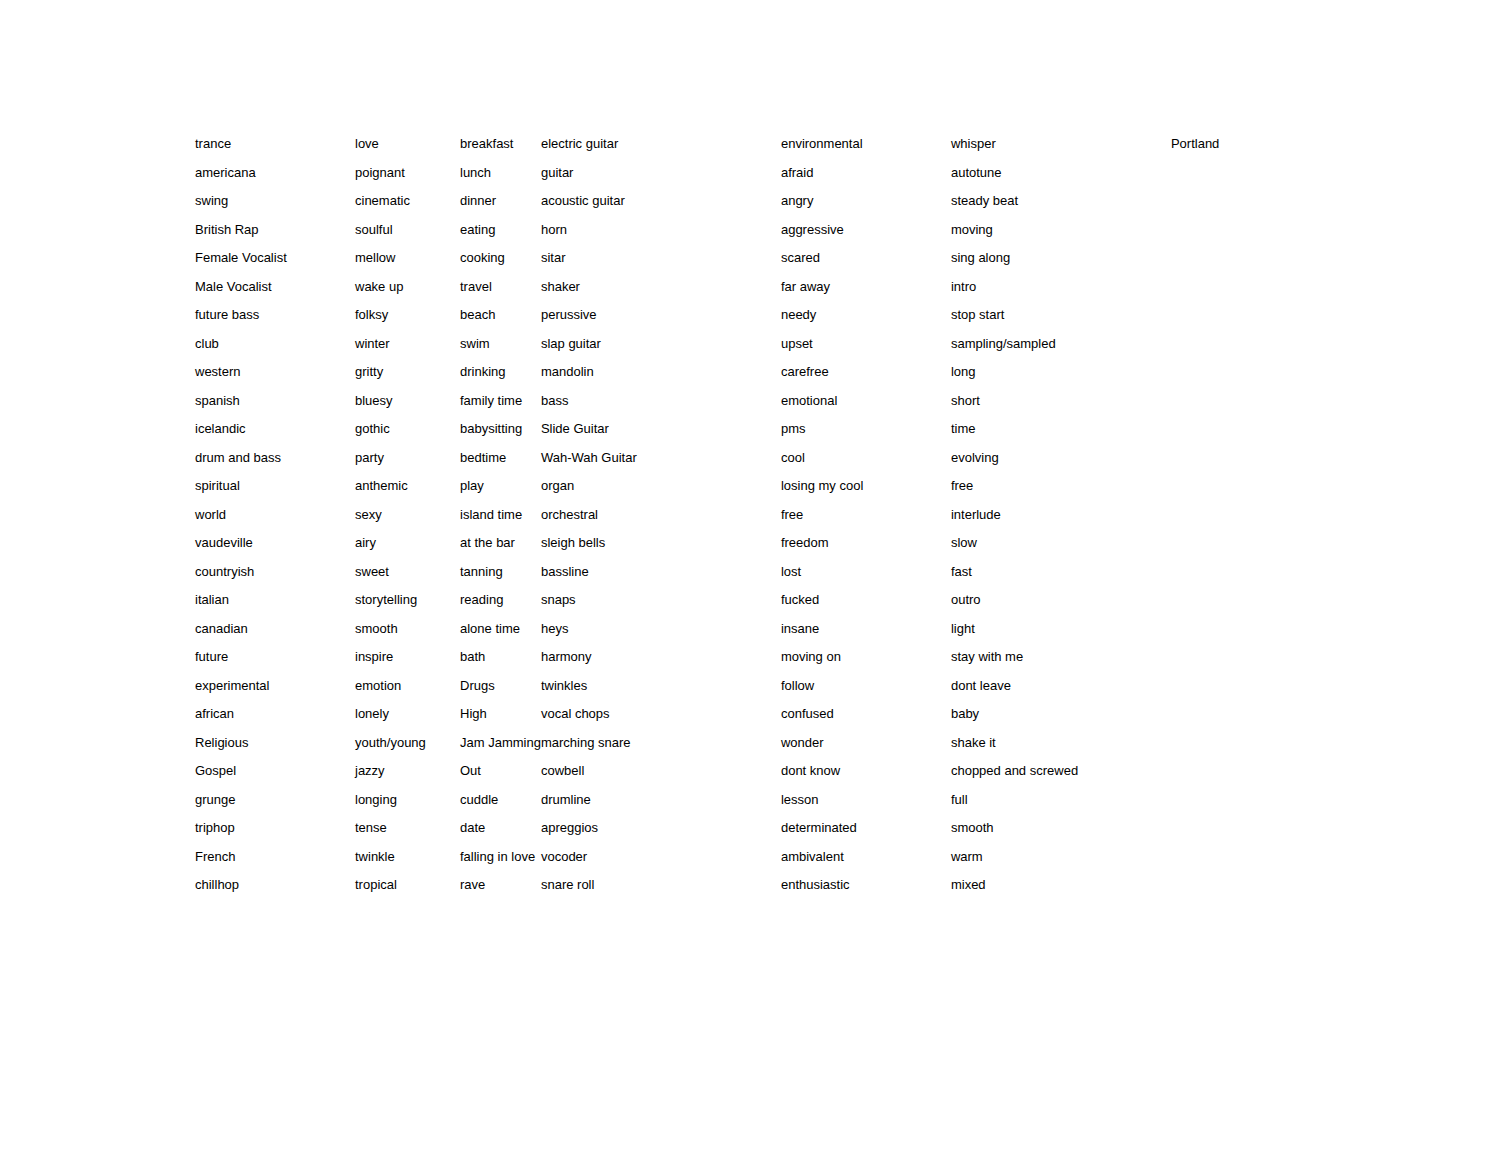| trance | love | breakfast | electric guitar | environmental | whisper | Portland |
| americana | poignant | lunch | guitar | afraid | autotune | |
| swing | cinematic | dinner | acoustic guitar | angry | steady beat | |
| British Rap | soulful | eating | horn | aggressive | moving | |
| Female Vocalist | mellow | cooking | sitar | scared | sing along | |
| Male Vocalist | wake up | travel | shaker | far away | intro | |
| future bass | folksy | beach | perussive | needy | stop start | |
| club | winter | swim | slap guitar | upset | sampling/sampled | |
| western | gritty | drinking | mandolin | carefree | long | |
| spanish | bluesy | family time | bass | emotional | short | |
| icelandic | gothic | babysitting | Slide Guitar | pms | time | |
| drum and bass | party | bedtime | Wah-Wah Guitar | cool | evolving | |
| spiritual | anthemic | play | organ | losing my cool | free | |
| world | sexy | island time | orchestral | free | interlude | |
| vaudeville | airy | at the bar | sleigh bells | freedom | slow | |
| countryish | sweet | tanning | bassline | lost | fast | |
| italian | storytelling | reading | snaps | fucked | outro | |
| canadian | smooth | alone time | heys | insane | light | |
| future | inspire | bath | harmony | moving on | stay with me | |
| experimental | emotion | Drugs | twinkles | follow | dont leave | |
| african | lonely | High | vocal chops | confused | baby | |
| Religious | youth/young | Jam Jamming | marching snare | wonder | shake it | |
| Gospel | jazzy | Out | cowbell | dont know | chopped and screwed | |
| grunge | longing | cuddle | drumline | lesson | full | |
| triphop | tense | date | apreggios | determinated | smooth | |
| French | twinkle | falling in love | vocoder | ambivalent | warm | |
| chillhop | tropical | rave | snare roll | enthusiastic | mixed | |